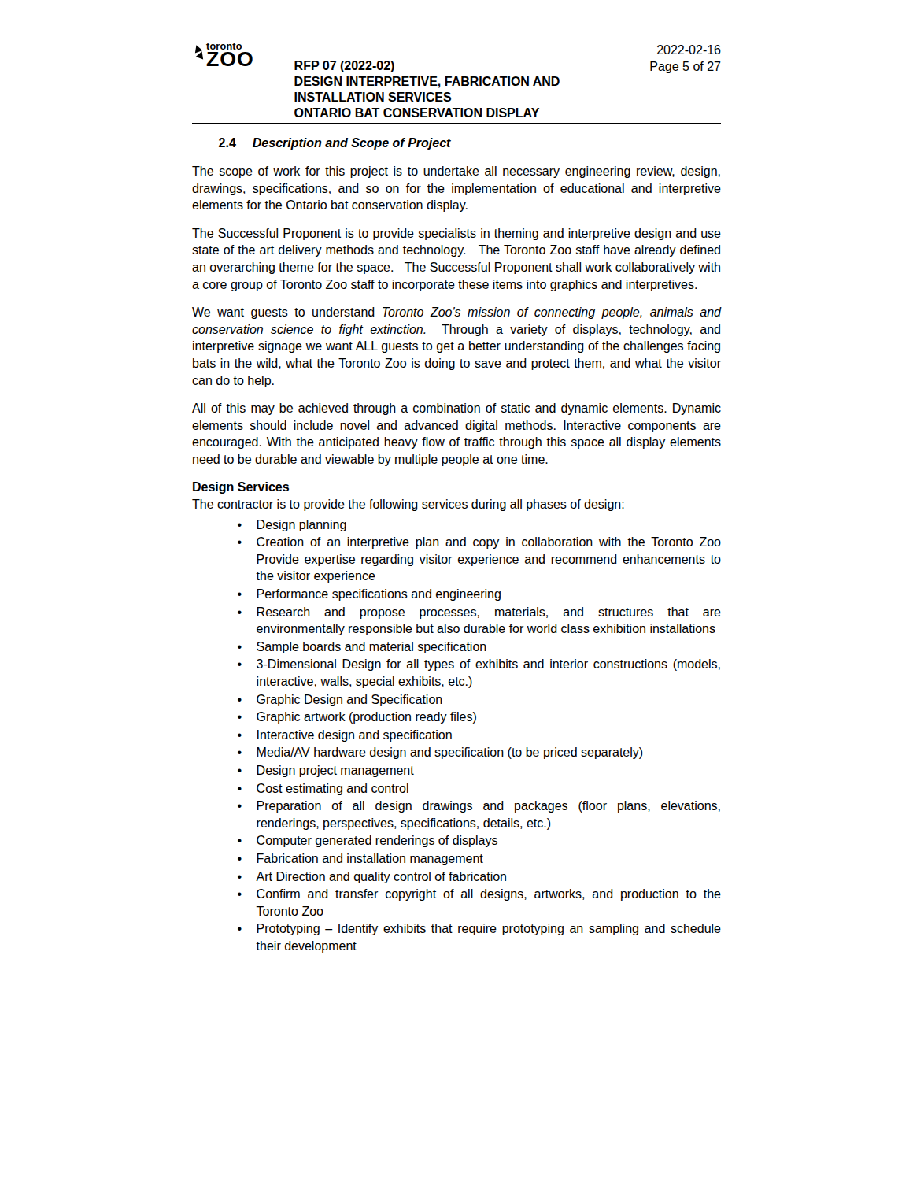| toronto ZOO | | 2022-02-16 |
| RFP 07 (2022-02) DESIGN INTERPRETIVE, FABRICATION AND INSTALLATION SERVICES ONTARIO BAT CONSERVATION DISPLAY | Page 5 of 27 |
2.4 Description and Scope of Project
The scope of work for this project is to undertake all necessary engineering review, design, drawings, specifications, and so on for the implementation of educational and interpretive elements for the Ontario bat conservation display.
The Successful Proponent is to provide specialists in theming and interpretive design and use state of the art delivery methods and technology. The Toronto Zoo staff have already defined an overarching theme for the space. The Successful Proponent shall work collaboratively with a core group of Toronto Zoo staff to incorporate these items into graphics and interpretives.
We want guests to understand Toronto Zoo's mission of connecting people, animals and conservation science to fight extinction. Through a variety of displays, technology, and interpretive signage we want ALL guests to get a better understanding of the challenges facing bats in the wild, what the Toronto Zoo is doing to save and protect them, and what the visitor can do to help.
All of this may be achieved through a combination of static and dynamic elements. Dynamic elements should include novel and advanced digital methods. Interactive components are encouraged. With the anticipated heavy flow of traffic through this space all display elements need to be durable and viewable by multiple people at one time.
Design Services
The contractor is to provide the following services during all phases of design:
Design planning
Creation of an interpretive plan and copy in collaboration with the Toronto Zoo Provide expertise regarding visitor experience and recommend enhancements to the visitor experience
Performance specifications and engineering
Research and propose processes, materials, and structures that are environmentally responsible but also durable for world class exhibition installations
Sample boards and material specification
3-Dimensional Design for all types of exhibits and interior constructions (models, interactive, walls, special exhibits, etc.)
Graphic Design and Specification
Graphic artwork (production ready files)
Interactive design and specification
Media/AV hardware design and specification (to be priced separately)
Design project management
Cost estimating and control
Preparation of all design drawings and packages (floor plans, elevations, renderings, perspectives, specifications, details, etc.)
Computer generated renderings of displays
Fabrication and installation management
Art Direction and quality control of fabrication
Confirm and transfer copyright of all designs, artworks, and production to the Toronto Zoo
Prototyping – Identify exhibits that require prototyping an sampling and schedule their development